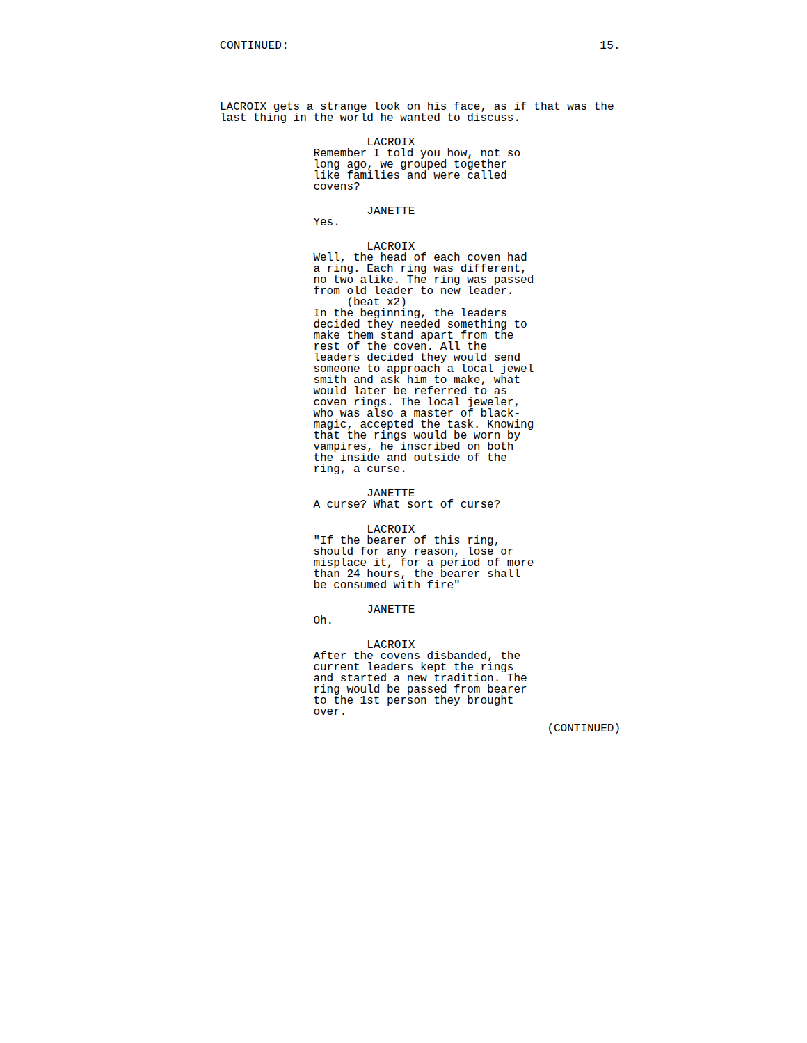CONTINUED:
15.
LACROIX gets a strange look on his face, as if that was the last thing in the world he wanted to discuss.
LACROIX
Remember I told you how, not so long ago, we grouped together like families and were called covens?
JANETTE
Yes.
LACROIX
Well, the head of each coven had a ring. Each ring was different, no two alike. The ring was passed from old leader to new leader.
(beat x2)
In the beginning, the leaders decided they needed something to make them stand apart from the rest of the coven. All the leaders decided they would send someone to approach a local jewel smith and ask him to make, what would later be referred to as coven rings. The local jeweler, who was also a master of black-magic, accepted the task. Knowing that the rings would be worn by vampires, he inscribed on both the inside and outside of the ring, a curse.
JANETTE
A curse? What sort of curse?
LACROIX
"If the bearer of this ring, should for any reason, lose or misplace it, for a period of more than 24 hours, the bearer shall be consumed with fire"
JANETTE
Oh.
LACROIX
After the covens disbanded, the current leaders kept the rings and started a new tradition. The ring would be passed from bearer to the 1st person they brought over.
(CONTINUED)